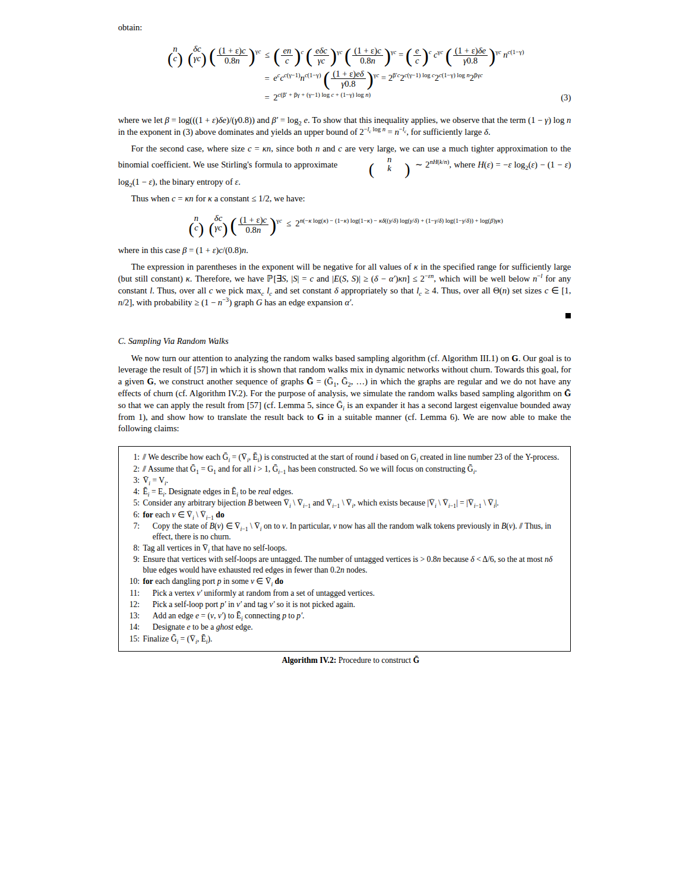obtain:
| ( n c ) ( δc γc ) ( (1 + ε) c 0.8 n ) γ c | ≤ | ( en c ) c ( eδc γc ) γ c ( (1 + ε) c 0.8 n ) γ c = ( e c ) c c γ c ( (1 + ε) δe γ 0.8 ) γ c n c (1−γ) |
| | = | e c c c (γ−1) n c (1−γ) ( (1 + ε) eδ γ 0.8 ) γ c = 2 β′ c 2 c (γ−1) log c 2 c (1−γ) log n 2 βγ c |
| | = | 2 c (β′ + βγ + (γ−1) log c + (1−γ) log n ) |
(3)
where we let β = log(((1 + ε)δe)/(γ0.8)) and β′ = log2 e. To show that this inequality applies, we observe that the term (1 − γ) log n in the exponent in (3) above dominates and yields an upper bound of 2−lc log n = n−lc, for sufficiently large δ.
For the second case, where size c = κn, since both n and c are very large, we can use a much tighter approximation to the binomial coefficient. We use Stirling's formula to approximate (nk) ∼ 2nH(k/n), where H(ε) = −ε log2(ε) − (1 − ε) log2(1 − ε), the binary entropy of ε.
Thus when c = κn for κ a constant ≤ 1/2, we have:
(nc)(δc γc)((1 + ε)c 0.8n)γc ≤ 2n(−κ log(κ) − (1−κ) log(1−κ) − κδ((γ/δ) log(γ/δ) + (1−γ/δ) log(1−γ/δ)) + log(β)γκ)
where in this case β = (1 + ε)c/(0.8)n.
The expression in parentheses in the exponent will be negative for all values of κ in the specified range for sufficiently large (but still constant) κ. Therefore, we have ℙ[∃S, |S| = c and |E(S, S)| ≥ (δ − α′)κn] ≤ 2−εn, which will be well below n−l for any constant l. Thus, over all c we pick maxc lc and set constant δ appropriately so that lc ≥ 4. Thus, over all Θ(n) set sizes c ∈ [1, n/2], with probability ≥ (1 − n−3) graph G has an edge expansion α′.
C. Sampling Via Random Walks
We now turn our attention to analyzing the random walks based sampling algorithm (cf. Algorithm III.1) on G. Our goal is to leverage the result of [57] in which it is shown that random walks mix in dynamic networks without churn. Towards this goal, for a given G, we construct another sequence of graphs Ḡ = (Ḡ1, Ḡ2, …) in which the graphs are regular and we do not have any effects of churn (cf. Algorithm IV.2). For the purpose of analysis, we simulate the random walks based sampling algorithm on Ḡ so that we can apply the result from [57] (cf. Lemma 5, since Ḡi is an expander it has a second largest eigenvalue bounded away from 1), and show how to translate the result back to G in a suitable manner (cf. Lemma 6). We are now able to make the following claims:
⫽ We describe how each Ḡi = (V̄i, Ēi) is constructed at the start of round i based on Gi created in line number 23 of the Υ-process.
⫽ Assume that Ḡ1 = G1 and for all i > 1, Ḡi−1 has been constructed. So we will focus on constructing Ḡi.
V̄i = Vi.
Ēi = Ei. Designate edges in Ēi to be real edges.
Consider any arbitrary bijection B between V̄i \ V̄i−1 and V̄i−1 \ V̄i, which exists because |V̄i \ V̄i−1| = |V̄i−1 \ V̄i|.
for each v ∈ V̄i \ V̄i−1 do
Copy the state of B(v) ∈ V̄i−1 \ V̄i on to v. In particular, v now has all the random walk tokens previously in B(v). ⫽ Thus, in effect, there is no churn.
Tag all vertices in V̄i that have no self-loops.
Ensure that vertices with self-loops are untagged. The number of untagged vertices is > 0.8n because δ < Δ/6, so the at most nδ blue edges would have exhausted red edges in fewer than 0.2n nodes.
for each dangling port p in some v ∈ V̄i do
Pick a vertex v′ uniformly at random from a set of untagged vertices.
Pick a self-loop port p′ in v′ and tag v′ so it is not picked again.
Add an edge e = (v, v′) to Ēi connecting p to p′.
Designate e to be a ghost edge.
Finalize Ḡi = (V̄i, Ēi).
Algorithm IV.2: Procedure to construct Ḡ